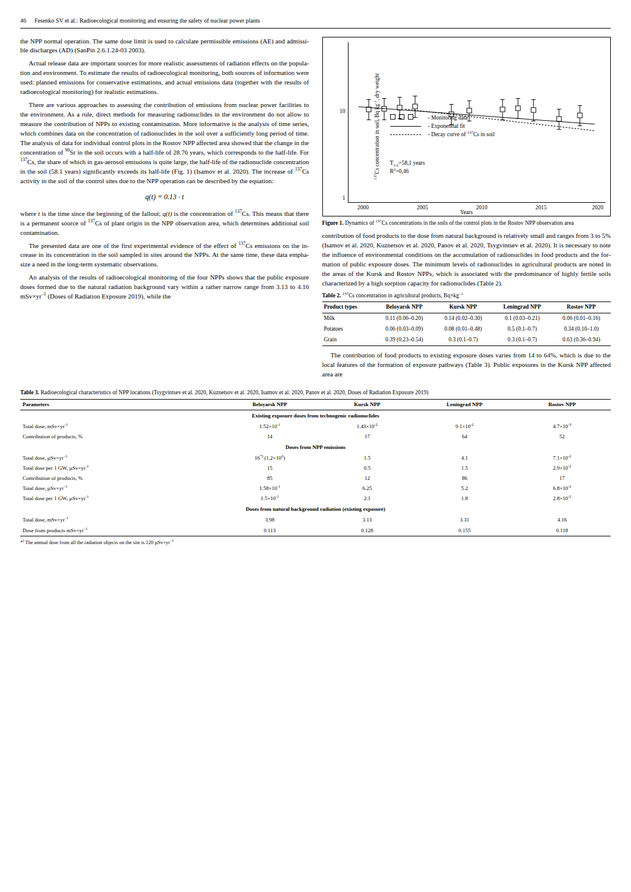46 Fesenko SV et al.: Radioecological monitoring and ensuring the safety of nuclear power plants
the NPP normal operation. The same dose limit is used to calculate permissible emissions (AE) and admissible discharges (AD) (SanPin 2.6.1.24-03 2003).
Actual release data are important sources for more realistic assessments of radiation effects on the population and environment. To estimate the results of radioecological monitoring, both sources of information were used: planned emissions for conservative estimations, and actual emissions data (together with the results of radioecological monitoring) for realistic estimations.
There are various approaches to assessing the contribution of emissions from nuclear power facilities to the environment. As a rule, direct methods for measuring radionuclides in the environment do not allow to measure the contribution of NPPs to existing contamination. More informative is the analysis of time series, which combines data on the concentration of radionuclides in the soil over a sufficiently long period of time. The analysis of data for individual control plots in the Rostov NPP affected area showed that the change in the concentration of 90Sr in the soil occurs with a half-life of 28.76 years, which corresponds to the half-life. For 137Cs, the share of which in gas-aerosol emissions is quite large, the half-life of the radionuclide concentration in the soil (58.1 years) significantly exceeds its half-life (Fig. 1) (Isamov et al. 2020). The increase of 137Cs activity in the soil of the control sites due to the NPP operation can be described by the equation:
q(t) = 0.13 · t
where t is the time since the beginning of the fallout; q(t) is the concentration of 137Cs. This means that there is a permanent source of 137Cs of plant origin in the NPP observation area, which determines additional soil contamination.
The presented data are one of the first experimental evidence of the effect of 137Cs emissions on the increase in its concentration in the soil sampled in sites around the NPPs. At the same time, these data emphasize a need in the long-term systematic observations.
An analysis of the results of radioecological monitoring of the four NPPs shows that the public exposure doses formed due to the natural radiation background vary within a rather narrow range from 3.13 to 4.16 mSv×yr–1 (Doses of Radiation Exposure 2019), while the
137Cs concentration in soil, Bq kg-1, dry weight
10 1
- Monitoring data
- Exponential fit
- Decay curve of 137Cs in soil
T1/2=58,1 years
R2=0,46
2000 2005 2010 2015 2020
Years
Figure 1. Dynamics of 137Cs concentrations in the soils of the control plots in the Rostov NPP observation area
contribution of food products to the dose from natural background is relatively small and ranges from 3 to 5% (Isamov et al. 2020, Kuznetsov et al. 2020, Panov et al. 2020, Tsygvintsev et al. 2020). It is necessary to note the influence of environmental conditions on the accumulation of radionuclides in food products and the formation of public exposure doses. The minimum levels of radionuclides in agricultural products are noted in the areas of the Kursk and Rostov NPPs, which is associated with the predominance of highly fertile soils characterized by a high sorption capacity for radionuclides (Table 2).
Table 2. 137 Cs concentration in agricultural products, Bq×kg –1
| Product types | Beloyarsk NPP | Kursk NPP | Leningrad NPP | Rostov NPP |
| --- | --- | --- | --- | --- |
| Milk | 0.11 (0.06–0.20) | 0.14 (0.02–0.30) | 0.1 (0.03–0.21) | 0.06 (0.01–0.16) |
| Potatoes | 0.06 (0.03–0.09) | 0.08 (0.01–0.48) | 0.5 (0.1–0.7) | 0.34 (0.10–1.0) |
| Grain | 0.39 (0.23–0.54) | 0.3 (0.1–0.7) | 0.3 (0.1–0.7) | 0.63 (0.36–0.94) |
The contribution of food products to existing exposure doses varies from 14 to 64%, which is due to the local features of the formation of exposure pathways (Table 3). Public exposures in the Kursk NPP affected area are
Table 3. Radioecological characteristics of NPP locations (Tsygvintsev et al. 2020, Kuznetsov et al. 2020, Isamov et al. 2020, Panov et al. 2020, Doses of Radiation Exposure 2019)
| Parameters | Beloyarsk NPP | Kursk NPP | Leningrad NPP | Rostov NPP |
| --- | --- | --- | --- | --- |
| Existing exposure doses from technogenic radionuclides |
| Total dose, mSv×yr -1 | 1.52×10 -1 | 1.43×10 -2 | 9.1×10 -2 | 4.7×10 -3 |
| Contribution of products, % | 14 | 17 | 64 | 52 |
| Doses from NPP emissions |
| Total dose, µSv×yr –1 | 16 *) (1,2×10 2 ) | 1.5 | 4.1 | 7.1×10 -2 |
| Total dose per 1 GW, µSv×yr -1 | 15 | 0.5 | 1.5 | 2.9×10 -2 |
| Contribution of products, % | 85 | 12 | 86 | 17 |
| Total dose, µSv×yr –1 | 1.58×10 -1 | 6.25 | 5.2 | 6.8×10 -2 |
| Total dose per 1 GW, µSv×yr -1 | 1.5×10 -1 | 2.1 | 1.8 | 2.8×10 -2 |
| Doses from natural background radiation (existing exposure) |
| Total dose, mSv×yr –1 | 3.98 | 3.13 | 3.31 | 4.16 |
| Dose from products mSv×yr –1 | 0.113 | 0.128 | 0.155 | 0.118 |
*) The annual dose from all the radiation objects on the site is 120 µSv×yr–1